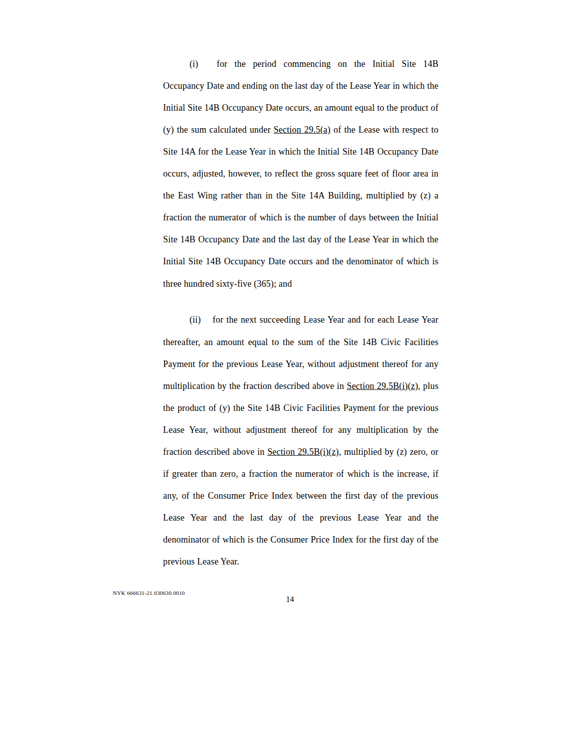(i) for the period commencing on the Initial Site 14B Occupancy Date and ending on the last day of the Lease Year in which the Initial Site 14B Occupancy Date occurs, an amount equal to the product of (y) the sum calculated under Section 29.5(a) of the Lease with respect to Site 14A for the Lease Year in which the Initial Site 14B Occupancy Date occurs, adjusted, however, to reflect the gross square feet of floor area in the East Wing rather than in the Site 14A Building, multiplied by (z) a fraction the numerator of which is the number of days between the Initial Site 14B Occupancy Date and the last day of the Lease Year in which the Initial Site 14B Occupancy Date occurs and the denominator of which is three hundred sixty-five (365); and
(ii) for the next succeeding Lease Year and for each Lease Year thereafter, an amount equal to the sum of the Site 14B Civic Facilities Payment for the previous Lease Year, without adjustment thereof for any multiplication by the fraction described above in Section 29.5B(i)(z), plus the product of (y) the Site 14B Civic Facilities Payment for the previous Lease Year, without adjustment thereof for any multiplication by the fraction described above in Section 29.5B(i)(z), multiplied by (z) zero, or if greater than zero, a fraction the numerator of which is the increase, if any, of the Consumer Price Index between the first day of the previous Lease Year and the last day of the previous Lease Year and the denominator of which is the Consumer Price Index for the first day of the previous Lease Year.
NYK 666631-21.030630.0010
14